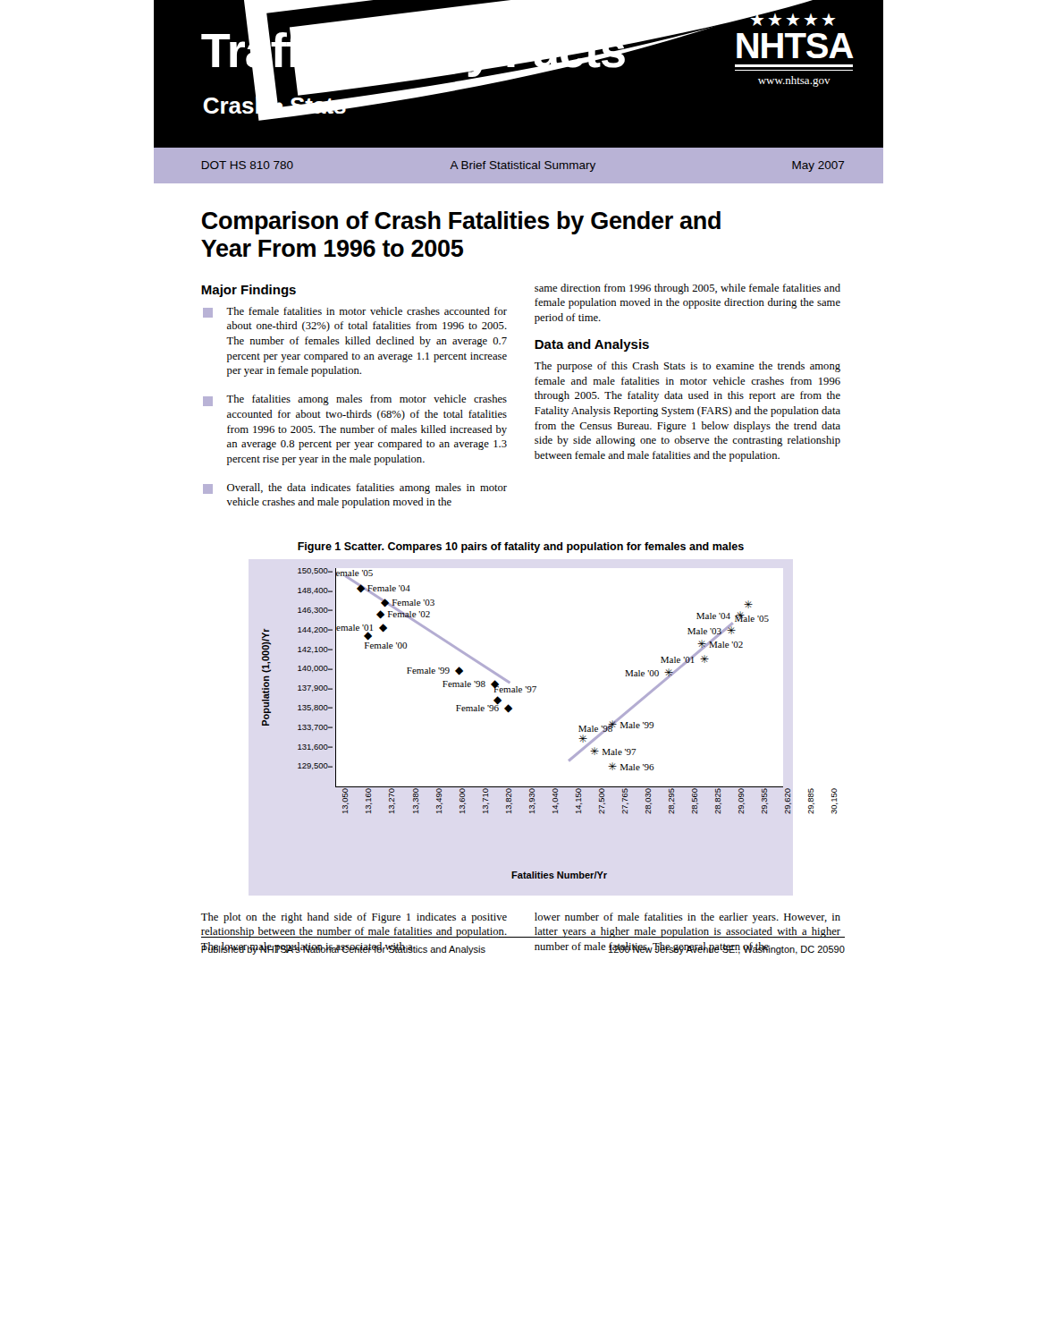Traffic Safety Facts
Crash • Stats
★★★★★
NHTSA
www.nhtsa.gov
DOT HS 810 780
A Brief Statistical Summary
May 2007
Comparison of Crash Fatalities by Gender and
Year From 1996 to 2005
Major Findings
The female fatalities in motor vehicle crashes accounted for about one-third (32%) of total fatalities from 1996 to 2005. The number of females killed declined by an average 0.7 percent per year compared to an average 1.1 percent increase per year in female population.
The fatalities among males from motor vehicle crashes accounted for about two-thirds (68%) of the total fatalities from 1996 to 2005. The number of males killed increased by an average 0.8 percent per year compared to an average 1.3 percent rise per year in the male population.
Overall, the data indicates fatalities among males in motor vehicle crashes and male population moved in the
same direction from 1996 through 2005, while female fatalities and female population moved in the opposite direction during the same period of time.
Data and Analysis
The purpose of this Crash Stats is to examine the trends among female and male fatalities in motor vehicle crashes from 1996 through 2005. The fatality data used in this report are from the Fatality Analysis Reporting System (FARS) and the population data from the Census Bureau. Figure 1 below displays the trend data side by side allowing one to observe the contrasting relationship between female and male fatalities and the population.
Figure 1 Scatter. Compares 10 pairs of fatality and population for females and males
Population (1,000)/Yr
150,500 148,400 146,300 144,200 142,100 140,000 137,900 135,800 133,700 131,600 129,500
◆ Female '05
◆ Female '04
◆ Female '03
◆ Female '02
Female '01 ◆
◆
Female '00
Female '99 ◆
Female '98 ◆
Female '97
◆
Female '96 ◆
✳
Male '04 ✳
Male '05
Male '03 ✳
✳ Male '02
Male '01 ✳
Male '00 ✳
✳ Male '99
Male '98
✳
✳ Male '97
✳ Male '96
13,050 13,160 13,270 13,380 13,490 13,600 13,710 13,820 13,930 14,040 14,150 27,500 27,765 28,030 28,295 28,560 28,825 29,090 29,355 29,620 29,885 30,150
Fatalities Number/Yr
The plot on the right hand side of Figure 1 indicates a positive relationship between the number of male fatalities and population. The lower male population is associated with a
lower number of male fatalities in the earlier years. However, in latter years a higher male population is associated with a higher number of male fatalities. The general pattern of the
Published by NHTSA's National Center for Statistics and Analysis
1200 New Jersey Avenue SE., Washington, DC 20590